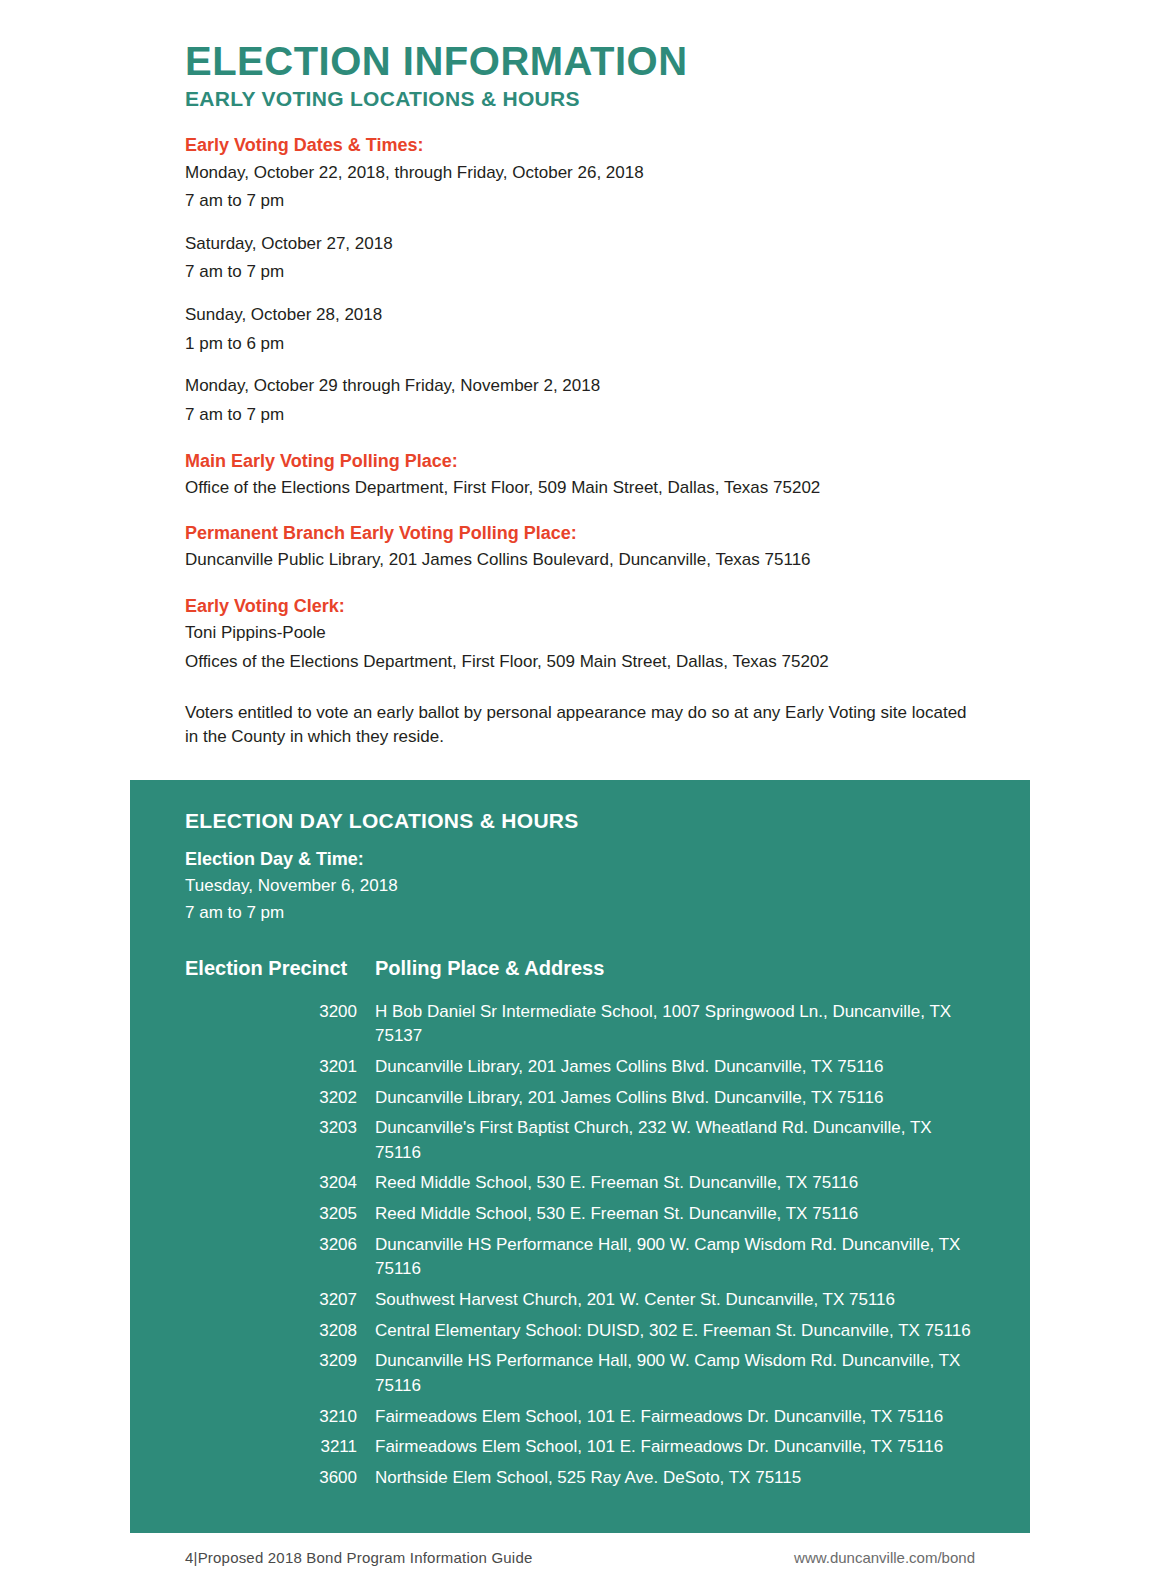Election Information
Early Voting Locations & Hours
Early Voting Dates & Times:
Monday, October 22, 2018, through Friday, October 26, 2018
7 am to 7 pm
Saturday, October 27, 2018
7 am to 7 pm
Sunday, October 28, 2018
1 pm to 6 pm
Monday, October 29 through Friday, November 2, 2018
7 am to 7 pm
Main Early Voting Polling Place:
Office of the Elections Department, First Floor, 509 Main Street, Dallas, Texas 75202
Permanent Branch Early Voting Polling Place:
Duncanville Public Library, 201 James Collins Boulevard, Duncanville, Texas 75116
Early Voting Clerk:
Toni Pippins-Poole
Offices of the Elections Department, First Floor, 509 Main Street, Dallas, Texas 75202
Voters entitled to vote an early ballot by personal appearance may do so at any Early Voting site located in the County in which they reside.
Election Day Locations & Hours
Election Day & Time:
Tuesday, November 6, 2018
7 am to 7 pm
| Election Precinct | Polling Place & Address |
| --- | --- |
| 3200 | H Bob Daniel Sr Intermediate School, 1007 Springwood Ln., Duncanville, TX 75137 |
| 3201 | Duncanville Library, 201 James Collins Blvd. Duncanville, TX 75116 |
| 3202 | Duncanville Library, 201 James Collins Blvd. Duncanville, TX 75116 |
| 3203 | Duncanville's First Baptist Church, 232 W. Wheatland Rd. Duncanville, TX 75116 |
| 3204 | Reed Middle School, 530 E. Freeman St. Duncanville, TX 75116 |
| 3205 | Reed Middle School, 530 E. Freeman St. Duncanville, TX 75116 |
| 3206 | Duncanville HS Performance Hall, 900 W. Camp Wisdom Rd. Duncanville, TX 75116 |
| 3207 | Southwest Harvest Church, 201 W. Center St. Duncanville, TX 75116 |
| 3208 | Central Elementary School: DUISD, 302 E. Freeman St. Duncanville, TX 75116 |
| 3209 | Duncanville HS Performance Hall, 900 W. Camp Wisdom Rd. Duncanville, TX 75116 |
| 3210 | Fairmeadows Elem School, 101 E. Fairmeadows Dr. Duncanville, TX 75116 |
| 3211 | Fairmeadows Elem School, 101 E. Fairmeadows Dr. Duncanville, TX 75116 |
| 3600 | Northside Elem School, 525 Ray Ave. DeSoto, TX 75115 |
4|Proposed 2018 Bond Program Information Guide
www.duncanville.com/bond